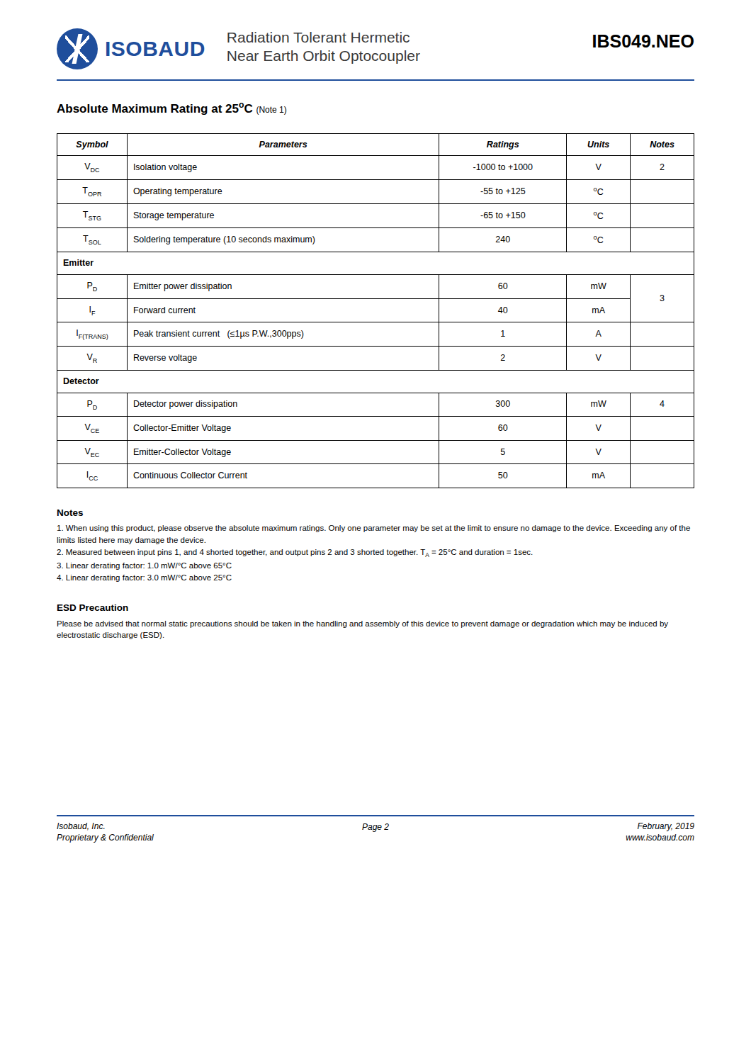ISOBAUD
Radiation Tolerant Hermetic
Near Earth Orbit Optocoupler
IBS049.NEO
Absolute Maximum Rating at 25oC (Note 1)
| Symbol | Parameters | Ratings | Units | Notes |
| --- | --- | --- | --- | --- |
| V DC | Isolation voltage | -1000 to +1000 | V | 2 |
| T OPR | Operating temperature | -55 to +125 | o C | |
| T STG | Storage temperature | -65 to +150 | o C | |
| T SOL | Soldering temperature (10 seconds maximum) | 240 | o C | |
| Emitter |
| P D | Emitter power dissipation | 60 | mW | 3 |
| I F | Forward current | 40 | mA |
| I F(TRANS) | Peak transient current (≤1µs P.W.,300pps) | 1 | A | |
| V R | Reverse voltage | 2 | V | |
| Detector |
| P D | Detector power dissipation | 300 | mW | 4 |
| V CE | Collector-Emitter Voltage | 60 | V | |
| V EC | Emitter-Collector Voltage | 5 | V | |
| I CC | Continuous Collector Current | 50 | mA | |
Notes
1. When using this product, please observe the absolute maximum ratings. Only one parameter may be set at the limit to ensure no damage to the device. Exceeding any of the limits listed here may damage the device.
2. Measured between input pins 1, and 4 shorted together, and output pins 2 and 3 shorted together. TA = 25°C and duration = 1sec.
3. Linear derating factor: 1.0 mW/°C above 65°C
4. Linear derating factor: 3.0 mW/°C above 25°C
ESD Precaution
Please be advised that normal static precautions should be taken in the handling and assembly of this device to prevent damage or degradation which may be induced by electrostatic discharge (ESD).
Isobaud, Inc.
Proprietary & Confidential
Page 2
February, 2019
www.isobaud.com